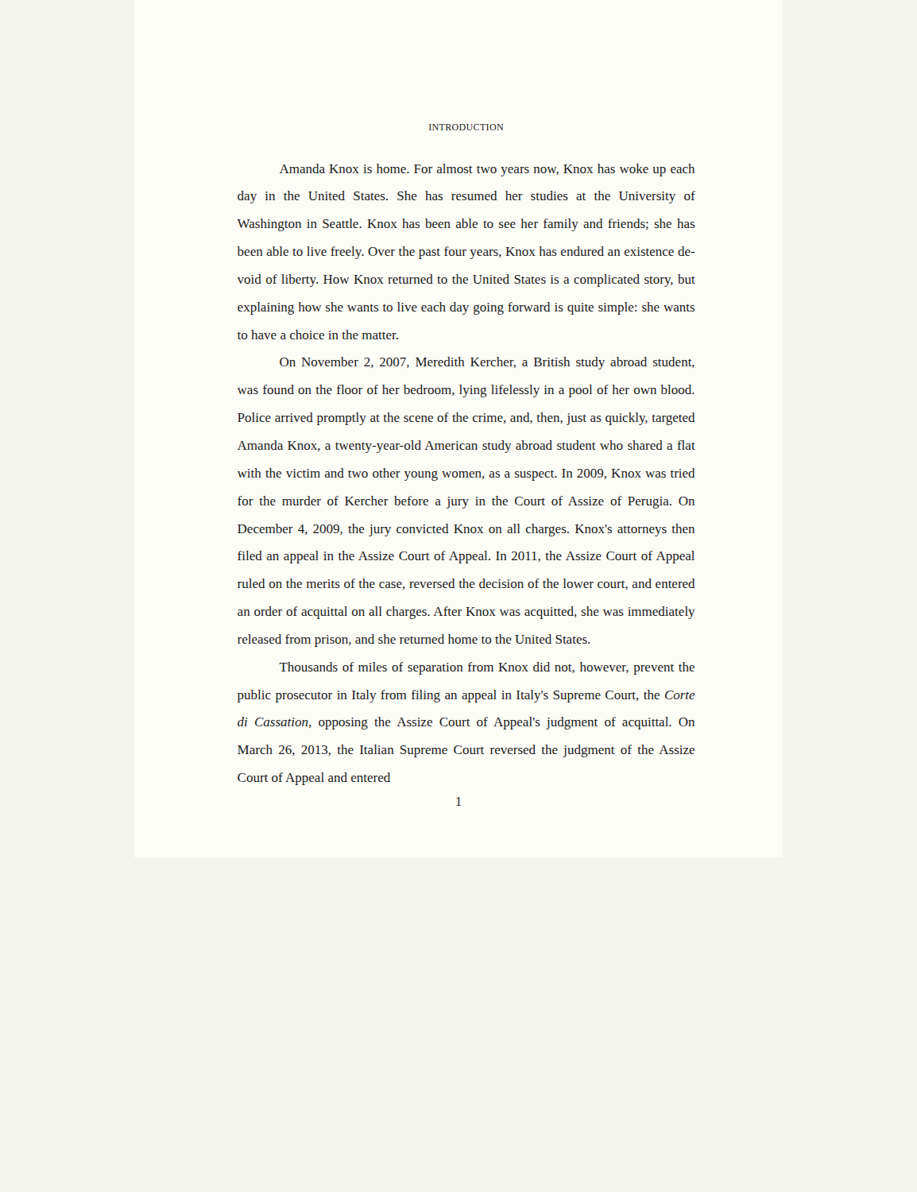Introduction
Amanda Knox is home. For almost two years now, Knox has woke up each day in the United States. She has resumed her studies at the University of Washington in Seattle. Knox has been able to see her family and friends; she has been able to live freely. Over the past four years, Knox has endured an existence devoid of liberty. How Knox returned to the United States is a complicated story, but explaining how she wants to live each day going forward is quite simple: she wants to have a choice in the matter.
On November 2, 2007, Meredith Kercher, a British study abroad student, was found on the floor of her bedroom, lying lifelessly in a pool of her own blood. Police arrived promptly at the scene of the crime, and, then, just as quickly, targeted Amanda Knox, a twenty-year-old American study abroad student who shared a flat with the victim and two other young women, as a suspect. In 2009, Knox was tried for the murder of Kercher before a jury in the Court of Assize of Perugia. On December 4, 2009, the jury convicted Knox on all charges. Knox's attorneys then filed an appeal in the Assize Court of Appeal. In 2011, the Assize Court of Appeal ruled on the merits of the case, reversed the decision of the lower court, and entered an order of acquittal on all charges. After Knox was acquitted, she was immediately released from prison, and she returned home to the United States.
Thousands of miles of separation from Knox did not, however, prevent the public prosecutor in Italy from filing an appeal in Italy's Supreme Court, the Corte di Cassation, opposing the Assize Court of Appeal's judgment of acquittal. On March 26, 2013, the Italian Supreme Court reversed the judgment of the Assize Court of Appeal and entered
1